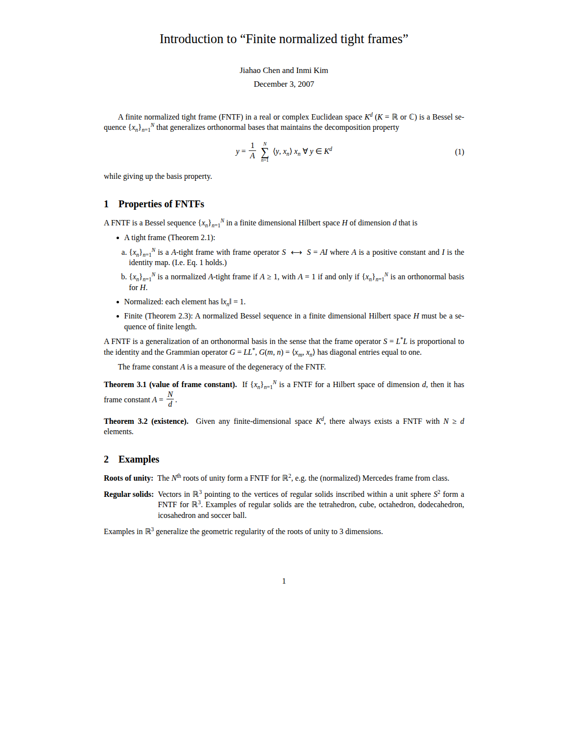Introduction to “Finite normalized tight frames”
Jiahao Chen and Inmi Kim
December 3, 2007
A finite normalized tight frame (FNTF) in a real or complex Euclidean space Kd (K = ℝ or ℂ) is a Bessel sequence {xn}n=1N that generalizes orthonormal bases that maintains the decomposition property
y = 1 A N∑n=1 ⟨y, xn⟩ xn ∀ y ∈ Kd (1)
while giving up the basis property.
1 Properties of FNTFs
A FNTF is a Bessel sequence {xn}n=1N in a finite dimensional Hilbert space H of dimension d that is
A tight frame (Theorem 2.1):
{xn}n=1N is a A-tight frame with frame operator S ⟷ S = AI where A is a positive constant and I is the identity map. (I.e. Eq. 1 holds.)
{xn}n=1N is a normalized A-tight frame if A ≥ 1, with A = 1 if and only if {xn}n=1N is an orthonormal basis for H.
Normalized: each element has ‖xn‖ = 1.
Finite (Theorem 2.3): A normalized Bessel sequence in a finite dimensional Hilbert space H must be a sequence of finite length.
A FNTF is a generalization of an orthonormal basis in the sense that the frame operator S = L*L is proportional to the identity and the Grammian operator G = LL*, G(m, n) = ⟨xm, xn⟩ has diagonal entries equal to one.
The frame constant A is a measure of the degeneracy of the FNTF.
Theorem 3.1 (value of frame constant). If {xn}n=1N is a FNTF for a Hilbert space of dimension d, then it has frame constant A = Nd.
Theorem 3.2 (existence). Given any finite-dimensional space Kd, there always exists a FNTF with N ≥ d elements.
2 Examples
Roots of unity:
The Nth roots of unity form a FNTF for ℝ2, e.g. the (normalized) Mercedes frame from class.
Regular solids:
Vectors in ℝ3 pointing to the vertices of regular solids inscribed within a unit sphere S2 form a FNTF for ℝ3. Examples of regular solids are the tetrahedron, cube, octahedron, dodecahedron, icosahedron and soccer ball.
Examples in ℝ3 generalize the geometric regularity of the roots of unity to 3 dimensions.
1